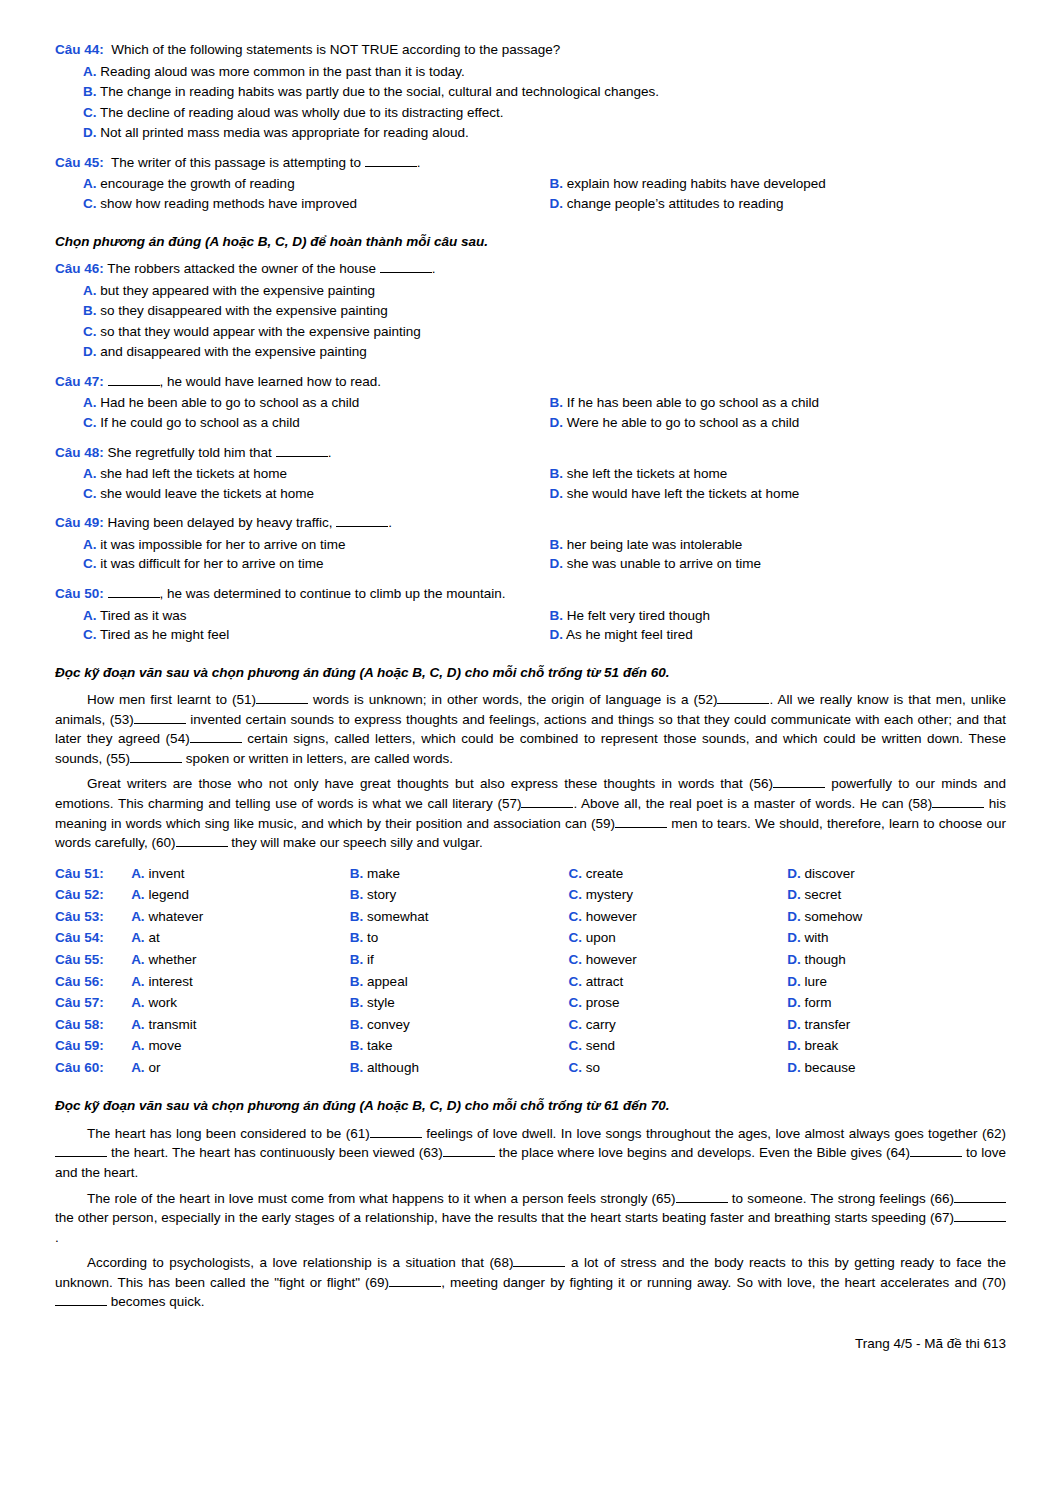Câu 44: Which of the following statements is NOT TRUE according to the passage?
A. Reading aloud was more common in the past than it is today.
B. The change in reading habits was partly due to the social, cultural and technological changes.
C. The decline of reading aloud was wholly due to its distracting effect.
D. Not all printed mass media was appropriate for reading aloud.
Câu 45: The writer of this passage is attempting to .
A. encourage the growth of reading
B. explain how reading habits have developed
C. show how reading methods have improved
D. change people’s attitudes to reading
Chọn phương án đúng (A hoặc B, C, D) để hoàn thành mỗi câu sau.
Câu 46: The robbers attacked the owner of the house .
A. but they appeared with the expensive painting
B. so they disappeared with the expensive painting
C. so that they would appear with the expensive painting
D. and disappeared with the expensive painting
Câu 47: , he would have learned how to read.
A. Had he been able to go to school as a child
B. If he has been able to go school as a child
C. If he could go to school as a child
D. Were he able to go to school as a child
Câu 48: She regretfully told him that .
A. she had left the tickets at home
B. she left the tickets at home
C. she would leave the tickets at home
D. she would have left the tickets at home
Câu 49: Having been delayed by heavy traffic, .
A. it was impossible for her to arrive on time
B. her being late was intolerable
C. it was difficult for her to arrive on time
D. she was unable to arrive on time
Câu 50: , he was determined to continue to climb up the mountain.
A. Tired as it was
B. He felt very tired though
C. Tired as he might feel
D. As he might feel tired
Đọc kỹ đoạn văn sau và chọn phương án đúng (A hoặc B, C, D) cho mỗi chỗ trống từ 51 đến 60.
How men first learnt to (51) words is unknown; in other words, the origin of language is a (52) . All we really know is that men, unlike animals, (53) invented certain sounds to express thoughts and feelings, actions and things so that they could communicate with each other; and that later they agreed (54) certain signs, called letters, which could be combined to represent those sounds, and which could be written down. These sounds, (55) spoken or written in letters, are called words.
Great writers are those who not only have great thoughts but also express these thoughts in words that (56) powerfully to our minds and emotions. This charming and telling use of words is what we call literary (57) . Above all, the real poet is a master of words. He can (58) his meaning in words which sing like music, and which by their position and association can (59) men to tears. We should, therefore, learn to choose our words carefully, (60) they will make our speech silly and vulgar.
| Câu 51: | A. invent | B. make | C. create | D. discover |
| Câu 52: | A. legend | B. story | C. mystery | D. secret |
| Câu 53: | A. whatever | B. somewhat | C. however | D. somehow |
| Câu 54: | A. at | B. to | C. upon | D. with |
| Câu 55: | A. whether | B. if | C. however | D. though |
| Câu 56: | A. interest | B. appeal | C. attract | D. lure |
| Câu 57: | A. work | B. style | C. prose | D. form |
| Câu 58: | A. transmit | B. convey | C. carry | D. transfer |
| Câu 59: | A. move | B. take | C. send | D. break |
| Câu 60: | A. or | B. although | C. so | D. because |
Đọc kỹ đoạn văn sau và chọn phương án đúng (A hoặc B, C, D) cho mỗi chỗ trống từ 61 đến 70.
The heart has long been considered to be (61) feelings of love dwell. In love songs throughout the ages, love almost always goes together (62) the heart. The heart has continuously been viewed (63) the place where love begins and develops. Even the Bible gives (64) to love and the heart.
The role of the heart in love must come from what happens to it when a person feels strongly (65) to someone. The strong feelings (66) the other person, especially in the early stages of a relationship, have the results that the heart starts beating faster and breathing starts speeding (67) .
According to psychologists, a love relationship is a situation that (68) a lot of stress and the body reacts to this by getting ready to face the unknown. This has been called the "fight or flight" (69) , meeting danger by fighting it or running away. So with love, the heart accelerates and (70) becomes quick.
Trang 4/5 - Mã đề thi 613